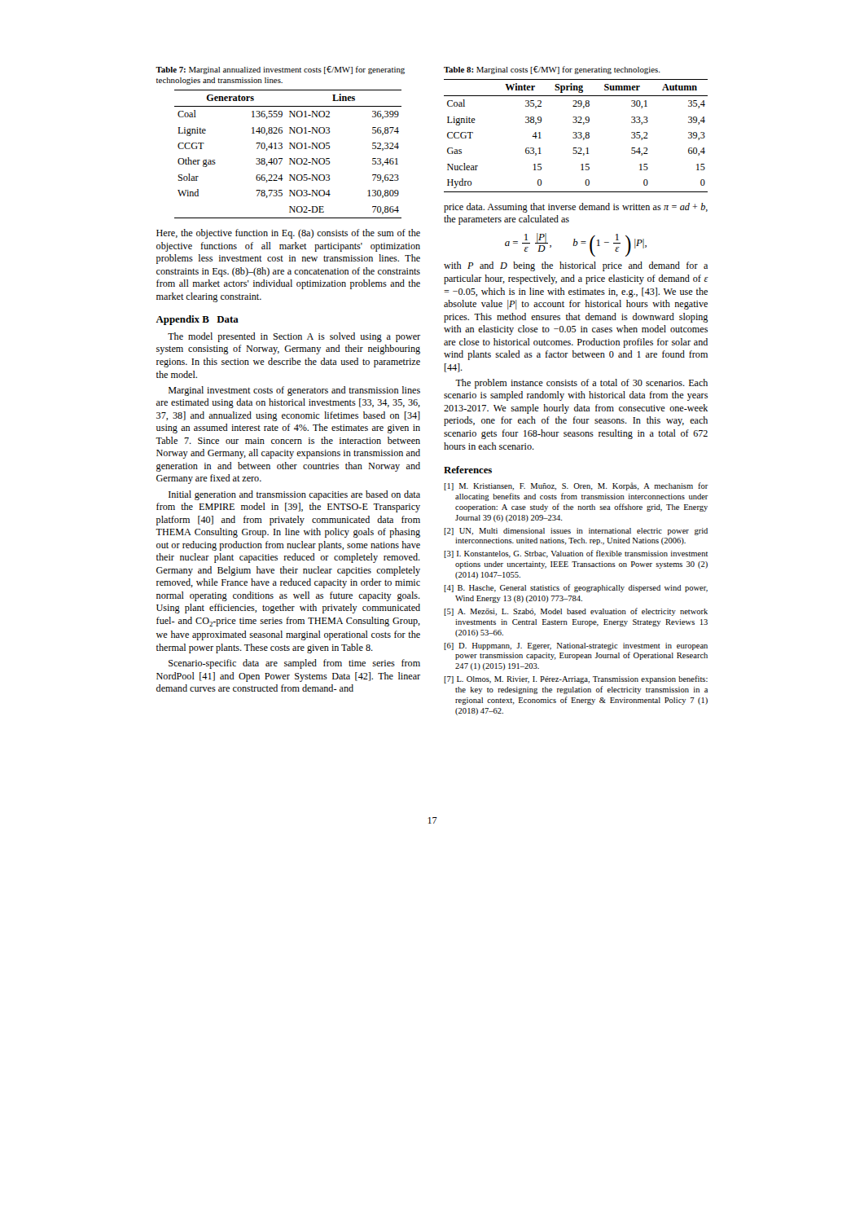Table 7: Marginal annualized investment costs [€/MW] for generating technologies and transmission lines.
| Generators | Lines |
| --- | --- |
| Coal | 136,559 | NO1-NO2 | 36,399 |
| Lignite | 140,826 | NO1-NO3 | 56,874 |
| CCGT | 70,413 | NO1-NO5 | 52,324 |
| Other gas | 38,407 | NO2-NO5 | 53,461 |
| Solar | 66,224 | NO5-NO3 | 79,623 |
| Wind | 78,735 | NO3-NO4 | 130,809 |
| | | NO2-DE | 70,864 |
Here, the objective function in Eq. (8a) consists of the sum of the objective functions of all market participants' optimization problems less investment cost in new transmission lines. The constraints in Eqs. (8b)–(8h) are a concatenation of the constraints from all market actors' individual optimization problems and the market clearing constraint.
Appendix B Data
The model presented in Section A is solved using a power system consisting of Norway, Germany and their neighbouring regions. In this section we describe the data used to parametrize the model.
Marginal investment costs of generators and transmission lines are estimated using data on historical investments [33, 34, 35, 36, 37, 38] and annualized using economic lifetimes based on [34] using an assumed interest rate of 4%. The estimates are given in Table 7. Since our main concern is the interaction between Norway and Germany, all capacity expansions in transmission and generation in and between other countries than Norway and Germany are fixed at zero.
Initial generation and transmission capacities are based on data from the EMPIRE model in [39], the ENTSO-E Transparicy platform [40] and from privately communicated data from THEMA Consulting Group. In line with policy goals of phasing out or reducing production from nuclear plants, some nations have their nuclear plant capacities reduced or completely removed. Germany and Belgium have their nuclear capcities completely removed, while France have a reduced capacity in order to mimic normal operating conditions as well as future capacity goals. Using plant efficiencies, together with privately communicated fuel- and CO2-price time series from THEMA Consulting Group, we have approximated seasonal marginal operational costs for the thermal power plants. These costs are given in Table 8.
Scenario-specific data are sampled from time series from NordPool [41] and Open Power Systems Data [42]. The linear demand curves are constructed from demand- and
Table 8: Marginal costs [€/MW] for generating technologies.
| | Winter | Spring | Summer | Autumn |
| --- | --- | --- | --- | --- |
| Coal | 35,2 | 29,8 | 30,1 | 35,4 |
| Lignite | 38,9 | 32,9 | 33,3 | 39,4 |
| CCGT | 41 | 33,8 | 35,2 | 39,3 |
| Gas | 63,1 | 52,1 | 54,2 | 60,4 |
| Nuclear | 15 | 15 | 15 | 15 |
| Hydro | 0 | 0 | 0 | 0 |
price data. Assuming that inverse demand is written as π = ad + b, the parameters are calculated as
a = 1 ε |P|D, b = (1 − 1 ε ) |P|,
with P and D being the historical price and demand for a particular hour, respectively, and a price elasticity of demand of ε = −0.05, which is in line with estimates in, e.g., [43]. We use the absolute value |P| to account for historical hours with negative prices. This method ensures that demand is downward sloping with an elasticity close to −0.05 in cases when model outcomes are close to historical outcomes. Production profiles for solar and wind plants scaled as a factor between 0 and 1 are found from [44].
The problem instance consists of a total of 30 scenarios. Each scenario is sampled randomly with historical data from the years 2013-2017. We sample hourly data from consecutive one-week periods, one for each of the four seasons. In this way, each scenario gets four 168-hour seasons resulting in a total of 672 hours in each scenario.
References
[1] M. Kristiansen, F. Muñoz, S. Oren, M. Korpås, A mechanism for allocating benefits and costs from transmission interconnections under cooperation: A case study of the north sea offshore grid, The Energy Journal 39 (6) (2018) 209–234.
[2] UN, Multi dimensional issues in international electric power grid interconnections. united nations, Tech. rep., United Nations (2006).
[3] I. Konstantelos, G. Strbac, Valuation of flexible transmission investment options under uncertainty, IEEE Transactions on Power systems 30 (2) (2014) 1047–1055.
[4] B. Hasche, General statistics of geographically dispersed wind power, Wind Energy 13 (8) (2010) 773–784.
[5] A. Mezősi, L. Szabó, Model based evaluation of electricity network investments in Central Eastern Europe, Energy Strategy Reviews 13 (2016) 53–66.
[6] D. Huppmann, J. Egerer, National-strategic investment in european power transmission capacity, European Journal of Operational Research 247 (1) (2015) 191–203.
[7] L. Olmos, M. Rivier, I. Pérez-Arriaga, Transmission expansion benefits: the key to redesigning the regulation of electricity transmission in a regional context, Economics of Energy & Environmental Policy 7 (1) (2018) 47–62.
17